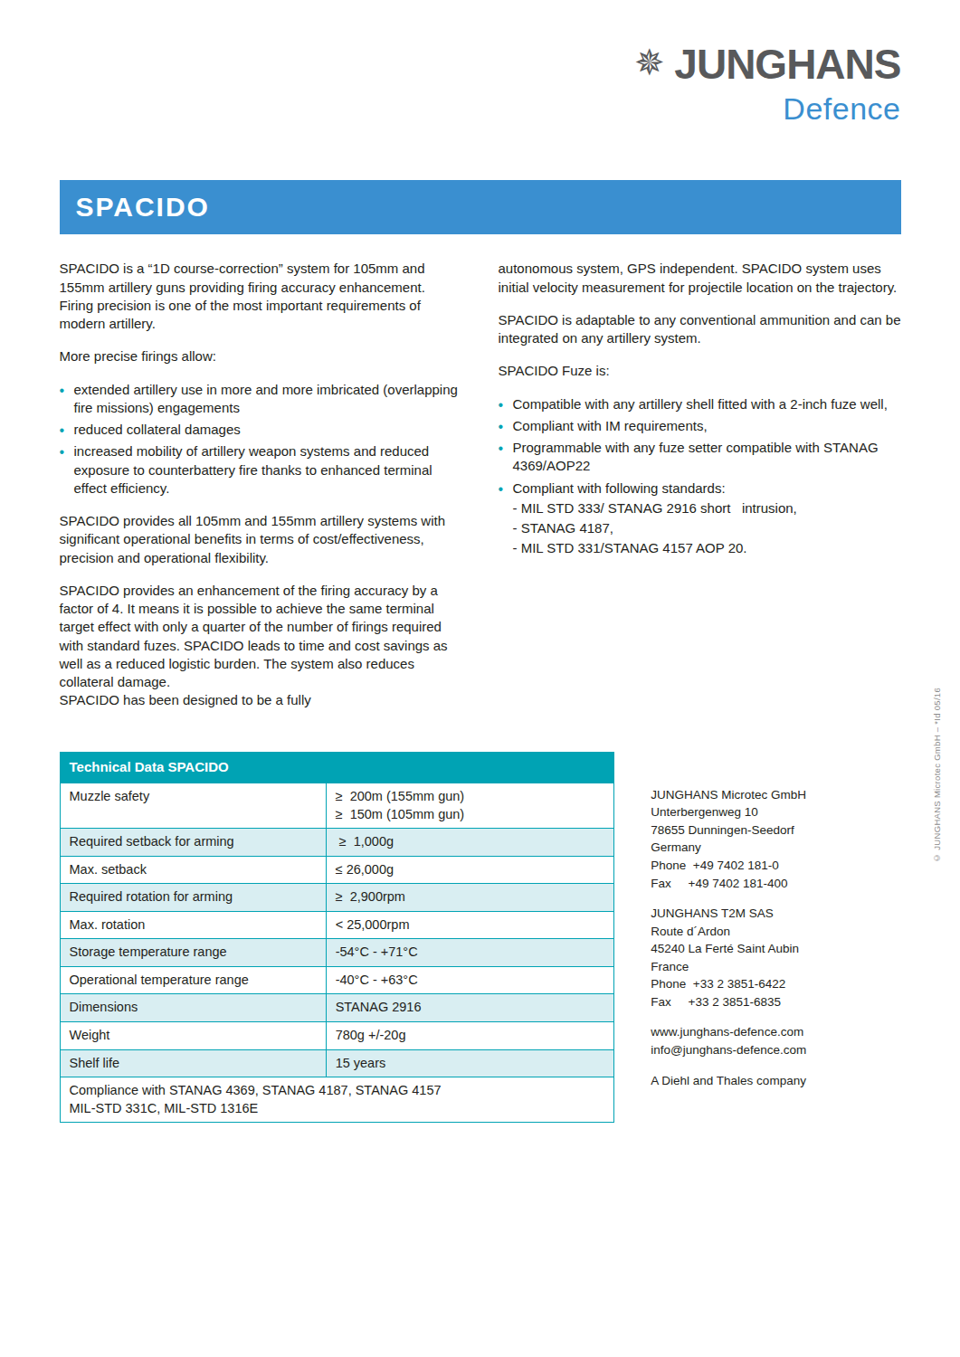✵ JUNGHANS
Defence
SPACIDO
SPACIDO is a “1D course-correction” system for 105mm and 155mm artillery guns providing firing accuracy enhancement. Firing precision is one of the most important requirements of modern artillery.
More precise firings allow:
extended artillery use in more and more imbricated (overlapping fire missions) engagements
reduced collateral damages
increased mobility of artillery weapon systems and reduced exposure to counterbattery fire thanks to enhanced terminal effect efficiency.
SPACIDO provides all 105mm and 155mm artillery systems with significant operational benefits in terms of cost/effectiveness, precision and operational flexibility.
SPACIDO provides an enhancement of the firing accuracy by a factor of 4. It means it is possible to achieve the same terminal target effect with only a quarter of the number of firings required with standard fuzes. SPACIDO leads to time and cost savings as well as a reduced logistic burden. The system also reduces collateral damage.
SPACIDO has been designed to be a fully
autonomous system, GPS independent. SPACIDO system uses initial velocity measurement for projectile location on the trajectory.
SPACIDO is adaptable to any conventional ammunition and can be integrated on any artillery system.
SPACIDO Fuze is:
Compatible with any artillery shell fitted with a 2-inch fuze well,
Compliant with IM requirements,
Programmable with any fuze setter compatible with STANAG 4369/AOP22
Compliant with following standards:
- MIL STD 333/ STANAG 2916 short intrusion,
- STANAG 4187,
- MIL STD 331/STANAG 4157 AOP 20.
Technical Data SPACIDO
| Muzzle safety | ≥ 200m (155mm gun) ≥ 150m (105mm gun) |
| Required setback for arming | ≥ 1,000g |
| Max. setback | ≤ 26,000g |
| Required rotation for arming | ≥ 2,900rpm |
| Max. rotation | < 25,000rpm |
| Storage temperature range | -54°C - +71°C |
| Operational temperature range | -40°C - +63°C |
| Dimensions | STANAG 2916 |
| Weight | 780g +/-20g |
| Shelf life | 15 years |
| Compliance with STANAG 4369, STANAG 4187, STANAG 4157 MIL-STD 331C, MIL-STD 1316E |
JUNGHANS Microtec GmbH
Unterbergenweg 10
78655 Dunningen-Seedorf
Germany
Phone +49 7402 181-0
Fax +49 7402 181-400
JUNGHANS T2M SAS
Route d´Ardon
45240 La Ferté Saint Aubin
France
Phone +33 2 3851-6422
Fax +33 2 3851-6835
www.junghans-defence.com
info@junghans-defence.com
A Diehl and Thales company
© JUNGHANS Microtec GmbH – *Id 05/16